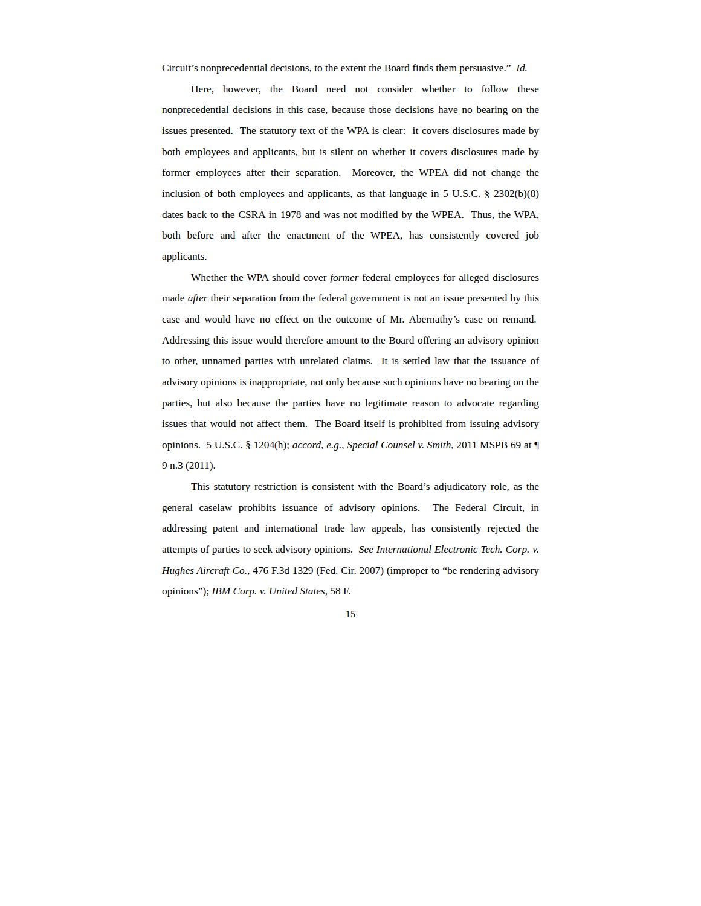Circuit’s nonprecedential decisions, to the extent the Board finds them persuasive.” Id.
Here, however, the Board need not consider whether to follow these nonprecedential decisions in this case, because those decisions have no bearing on the issues presented. The statutory text of the WPA is clear: it covers disclosures made by both employees and applicants, but is silent on whether it covers disclosures made by former employees after their separation. Moreover, the WPEA did not change the inclusion of both employees and applicants, as that language in 5 U.S.C. § 2302(b)(8) dates back to the CSRA in 1978 and was not modified by the WPEA. Thus, the WPA, both before and after the enactment of the WPEA, has consistently covered job applicants.
Whether the WPA should cover former federal employees for alleged disclosures made after their separation from the federal government is not an issue presented by this case and would have no effect on the outcome of Mr. Abernathy’s case on remand. Addressing this issue would therefore amount to the Board offering an advisory opinion to other, unnamed parties with unrelated claims. It is settled law that the issuance of advisory opinions is inappropriate, not only because such opinions have no bearing on the parties, but also because the parties have no legitimate reason to advocate regarding issues that would not affect them. The Board itself is prohibited from issuing advisory opinions. 5 U.S.C. § 1204(h); accord, e.g., Special Counsel v. Smith, 2011 MSPB 69 at ¶ 9 n.3 (2011).
This statutory restriction is consistent with the Board’s adjudicatory role, as the general caselaw prohibits issuance of advisory opinions. The Federal Circuit, in addressing patent and international trade law appeals, has consistently rejected the attempts of parties to seek advisory opinions. See International Electronic Tech. Corp. v. Hughes Aircraft Co., 476 F.3d 1329 (Fed. Cir. 2007) (improper to “be rendering advisory opinions”); IBM Corp. v. United States, 58 F.
15